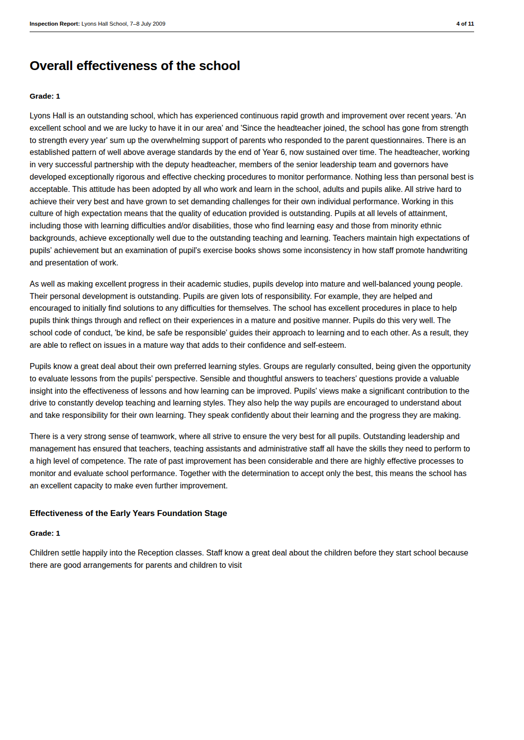Inspection Report: Lyons Hall School, 7–8 July 2009 4 of 11
Overall effectiveness of the school
Grade: 1
Lyons Hall is an outstanding school, which has experienced continuous rapid growth and improvement over recent years. 'An excellent school and we are lucky to have it in our area' and 'Since the headteacher joined, the school has gone from strength to strength every year' sum up the overwhelming support of parents who responded to the parent questionnaires. There is an established pattern of well above average standards by the end of Year 6, now sustained over time. The headteacher, working in very successful partnership with the deputy headteacher, members of the senior leadership team and governors have developed exceptionally rigorous and effective checking procedures to monitor performance. Nothing less than personal best is acceptable. This attitude has been adopted by all who work and learn in the school, adults and pupils alike. All strive hard to achieve their very best and have grown to set demanding challenges for their own individual performance. Working in this culture of high expectation means that the quality of education provided is outstanding. Pupils at all levels of attainment, including those with learning difficulties and/or disabilities, those who find learning easy and those from minority ethnic backgrounds, achieve exceptionally well due to the outstanding teaching and learning. Teachers maintain high expectations of pupils' achievement but an examination of pupil's exercise books shows some inconsistency in how staff promote handwriting and presentation of work.
As well as making excellent progress in their academic studies, pupils develop into mature and well-balanced young people. Their personal development is outstanding. Pupils are given lots of responsibility. For example, they are helped and encouraged to initially find solutions to any difficulties for themselves. The school has excellent procedures in place to help pupils think things through and reflect on their experiences in a mature and positive manner. Pupils do this very well. The school code of conduct, 'be kind, be safe be responsible' guides their approach to learning and to each other. As a result, they are able to reflect on issues in a mature way that adds to their confidence and self-esteem.
Pupils know a great deal about their own preferred learning styles. Groups are regularly consulted, being given the opportunity to evaluate lessons from the pupils' perspective. Sensible and thoughtful answers to teachers' questions provide a valuable insight into the effectiveness of lessons and how learning can be improved. Pupils' views make a significant contribution to the drive to constantly develop teaching and learning styles. They also help the way pupils are encouraged to understand about and take responsibility for their own learning. They speak confidently about their learning and the progress they are making.
There is a very strong sense of teamwork, where all strive to ensure the very best for all pupils. Outstanding leadership and management has ensured that teachers, teaching assistants and administrative staff all have the skills they need to perform to a high level of competence. The rate of past improvement has been considerable and there are highly effective processes to monitor and evaluate school performance. Together with the determination to accept only the best, this means the school has an excellent capacity to make even further improvement.
Effectiveness of the Early Years Foundation Stage
Grade: 1
Children settle happily into the Reception classes. Staff know a great deal about the children before they start school because there are good arrangements for parents and children to visit